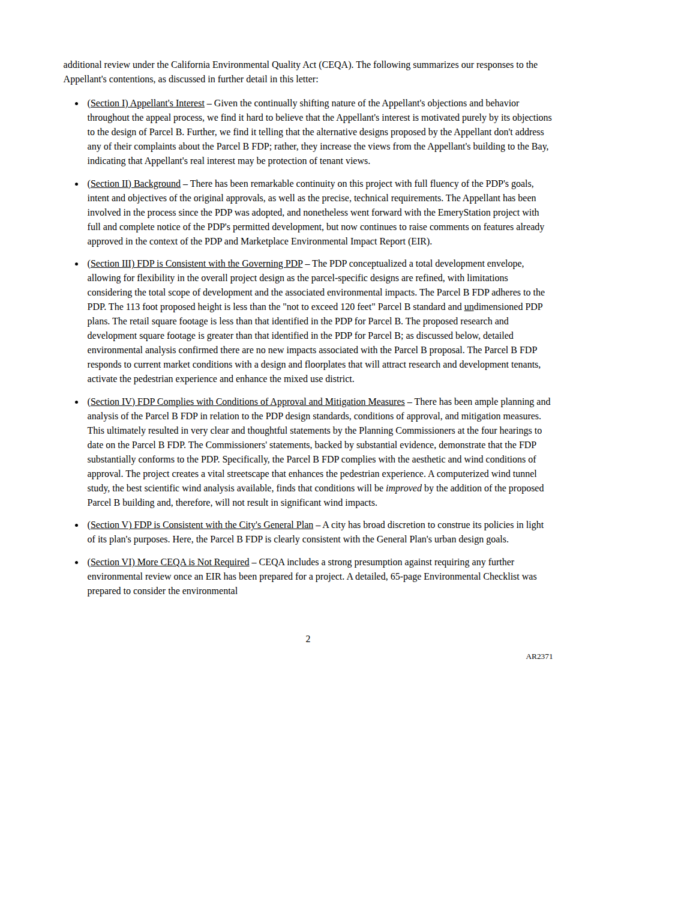additional review under the California Environmental Quality Act (CEQA). The following summarizes our responses to the Appellant's contentions, as discussed in further detail in this letter:
(Section I) Appellant's Interest – Given the continually shifting nature of the Appellant's objections and behavior throughout the appeal process, we find it hard to believe that the Appellant's interest is motivated purely by its objections to the design of Parcel B. Further, we find it telling that the alternative designs proposed by the Appellant don't address any of their complaints about the Parcel B FDP; rather, they increase the views from the Appellant's building to the Bay, indicating that Appellant's real interest may be protection of tenant views.
(Section II) Background – There has been remarkable continuity on this project with full fluency of the PDP's goals, intent and objectives of the original approvals, as well as the precise, technical requirements. The Appellant has been involved in the process since the PDP was adopted, and nonetheless went forward with the EmeryStation project with full and complete notice of the PDP's permitted development, but now continues to raise comments on features already approved in the context of the PDP and Marketplace Environmental Impact Report (EIR).
(Section III) FDP is Consistent with the Governing PDP – The PDP conceptualized a total development envelope, allowing for flexibility in the overall project design as the parcel-specific designs are refined, with limitations considering the total scope of development and the associated environmental impacts. The Parcel B FDP adheres to the PDP. The 113 foot proposed height is less than the "not to exceed 120 feet" Parcel B standard and undimensioned PDP plans. The retail square footage is less than that identified in the PDP for Parcel B. The proposed research and development square footage is greater than that identified in the PDP for Parcel B; as discussed below, detailed environmental analysis confirmed there are no new impacts associated with the Parcel B proposal. The Parcel B FDP responds to current market conditions with a design and floorplates that will attract research and development tenants, activate the pedestrian experience and enhance the mixed use district.
(Section IV) FDP Complies with Conditions of Approval and Mitigation Measures – There has been ample planning and analysis of the Parcel B FDP in relation to the PDP design standards, conditions of approval, and mitigation measures. This ultimately resulted in very clear and thoughtful statements by the Planning Commissioners at the four hearings to date on the Parcel B FDP. The Commissioners' statements, backed by substantial evidence, demonstrate that the FDP substantially conforms to the PDP. Specifically, the Parcel B FDP complies with the aesthetic and wind conditions of approval. The project creates a vital streetscape that enhances the pedestrian experience. A computerized wind tunnel study, the best scientific wind analysis available, finds that conditions will be improved by the addition of the proposed Parcel B building and, therefore, will not result in significant wind impacts.
(Section V) FDP is Consistent with the City's General Plan – A city has broad discretion to construe its policies in light of its plan's purposes. Here, the Parcel B FDP is clearly consistent with the General Plan's urban design goals.
(Section VI) More CEQA is Not Required – CEQA includes a strong presumption against requiring any further environmental review once an EIR has been prepared for a project. A detailed, 65-page Environmental Checklist was prepared to consider the environmental
2
AR2371